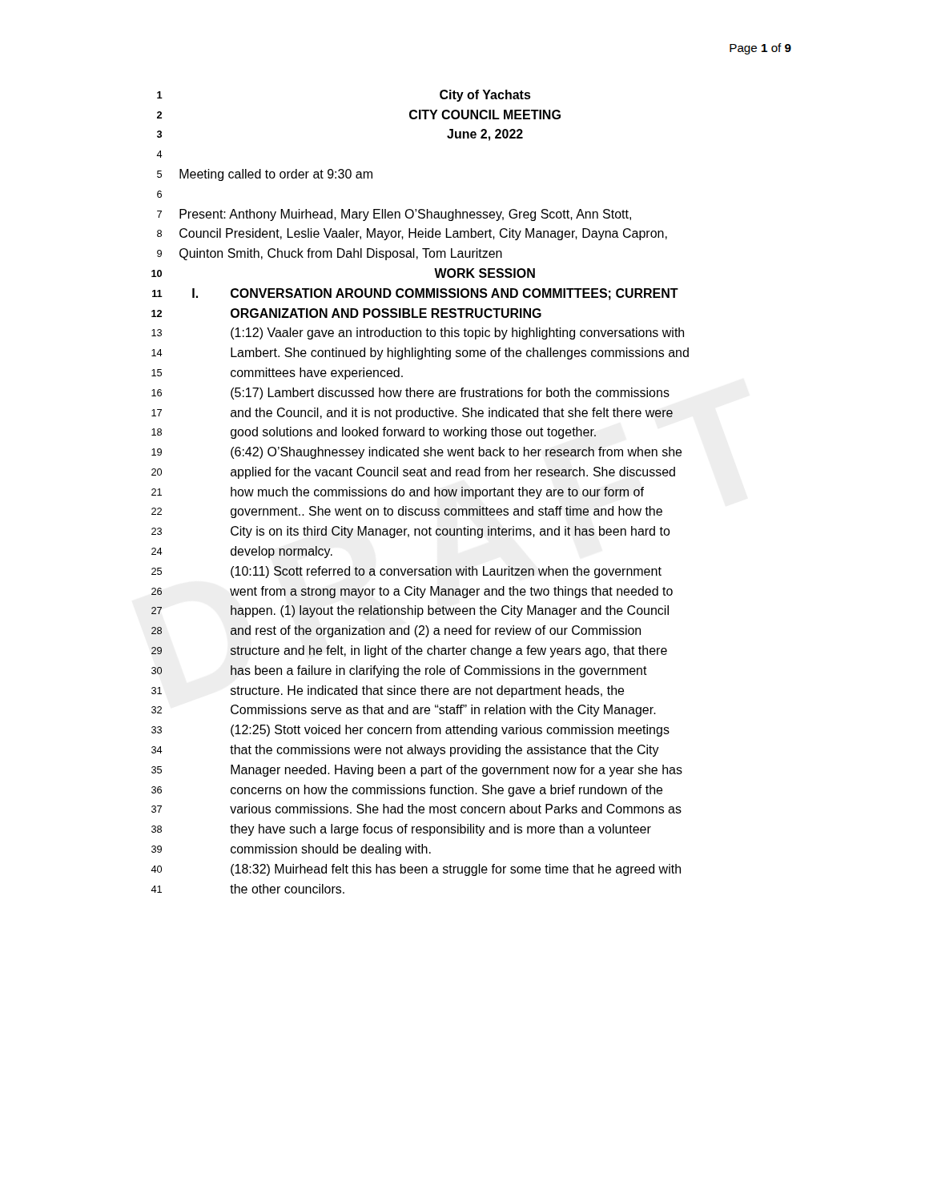DRAFT
Page 1 of 9
City of Yachats
CITY COUNCIL MEETING
June 2, 2022
Meeting called to order at 9:30 am
Present: Anthony Muirhead, Mary Ellen O’Shaughnessey, Greg Scott, Ann Stott,
Council President, Leslie Vaaler, Mayor, Heide Lambert, City Manager, Dayna Capron,
Quinton Smith, Chuck from Dahl Disposal, Tom Lauritzen
WORK SESSION
I. CONVERSATION AROUND COMMISSIONS AND COMMITTEES; CURRENT
ORGANIZATION AND POSSIBLE RESTRUCTURING
(1:12) Vaaler gave an introduction to this topic by highlighting conversations with
Lambert. She continued by highlighting some of the challenges commissions and
committees have experienced.
(5:17) Lambert discussed how there are frustrations for both the commissions
and the Council, and it is not productive. She indicated that she felt there were
good solutions and looked forward to working those out together.
(6:42) O’Shaughnessey indicated she went back to her research from when she
applied for the vacant Council seat and read from her research. She discussed
how much the commissions do and how important they are to our form of
government.. She went on to discuss committees and staff time and how the
City is on its third City Manager, not counting interims, and it has been hard to
develop normalcy.
(10:11) Scott referred to a conversation with Lauritzen when the government
went from a strong mayor to a City Manager and the two things that needed to
happen. (1) layout the relationship between the City Manager and the Council
and rest of the organization and (2) a need for review of our Commission
structure and he felt, in light of the charter change a few years ago, that there
has been a failure in clarifying the role of Commissions in the government
structure. He indicated that since there are not department heads, the
Commissions serve as that and are “staff” in relation with the City Manager.
(12:25) Stott voiced her concern from attending various commission meetings
that the commissions were not always providing the assistance that the City
Manager needed. Having been a part of the government now for a year she has
concerns on how the commissions function. She gave a brief rundown of the
various commissions. She had the most concern about Parks and Commons as
they have such a large focus of responsibility and is more than a volunteer
commission should be dealing with.
(18:32) Muirhead felt this has been a struggle for some time that he agreed with
the other councilors.